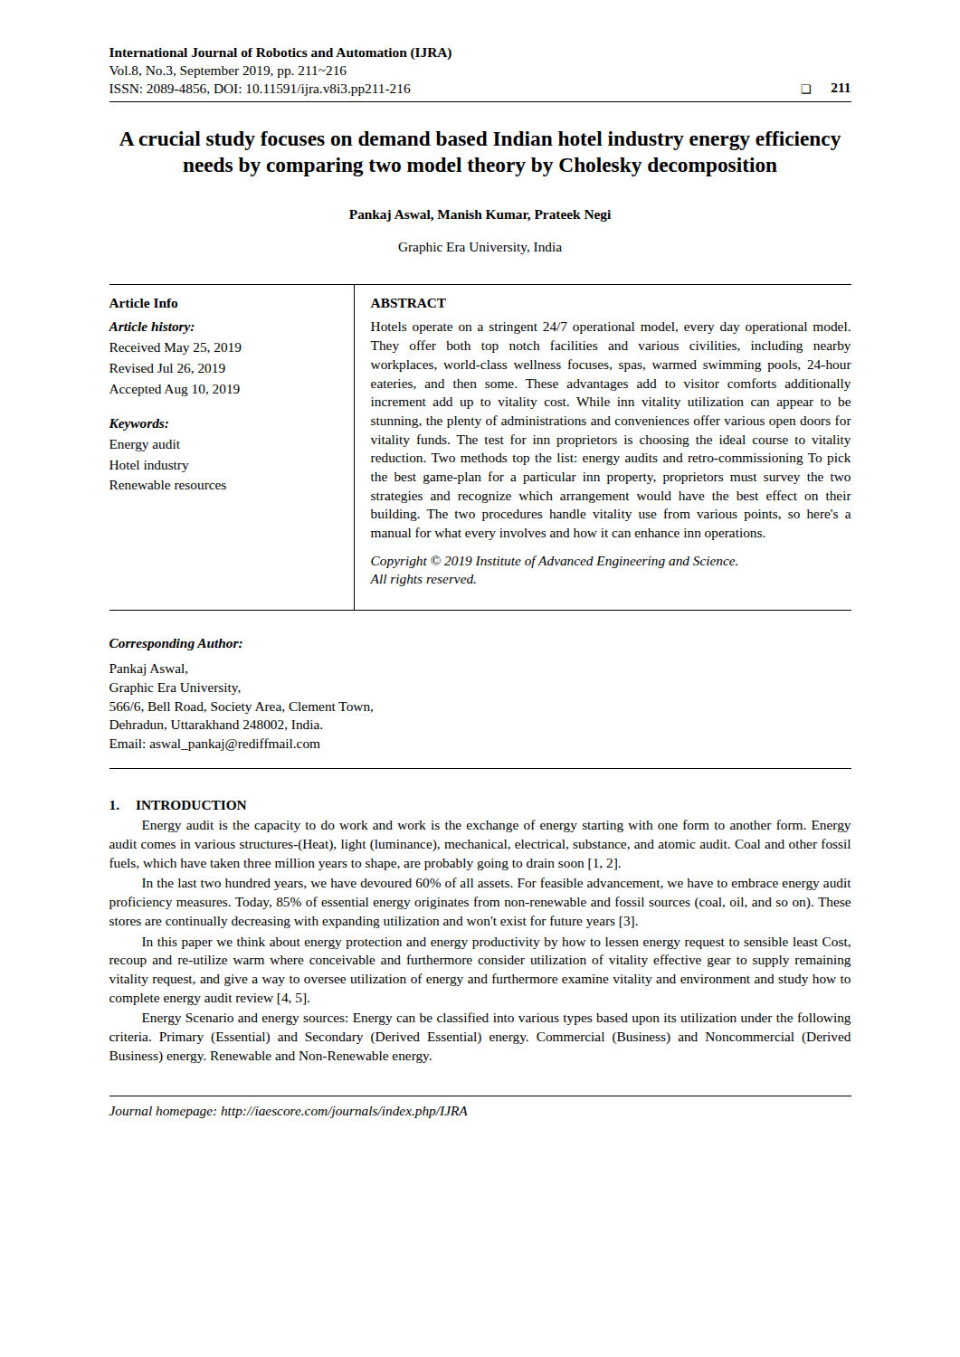International Journal of Robotics and Automation (IJRA) Vol.8, No.3, September 2019, pp. 211~216 ISSN: 2089-4856, DOI: 10.11591/ijra.v8i3.pp211-216 ❑ 211
A crucial study focuses on demand based Indian hotel industry energy efficiency needs by comparing two model theory by Cholesky decomposition
Pankaj Aswal, Manish Kumar, Prateek Negi
Graphic Era University, India
| Article Info Article history: Received May 25, 2019 Revised Jul 26, 2019 Accepted Aug 10, 2019 Keywords: Energy audit Hotel industry Renewable resources | ABSTRACT Hotels operate on a stringent 24/7 operational model, every day operational model. They offer both top notch facilities and various civilities, including nearby workplaces, world-class wellness focuses, spas, warmed swimming pools, 24-hour eateries, and then some. These advantages add to visitor comforts additionally increment add up to vitality cost. While inn vitality utilization can appear to be stunning, the plenty of administrations and conveniences offer various open doors for vitality funds. The test for inn proprietors is choosing the ideal course to vitality reduction. Two methods top the list: energy audits and retro-commissioning To pick the best game-plan for a particular inn property, proprietors must survey the two strategies and recognize which arrangement would have the best effect on their building. The two procedures handle vitality use from various points, so here's a manual for what every involves and how it can enhance inn operations. Copyright © 2019 Institute of Advanced Engineering and Science. All rights reserved. |
Corresponding Author:
Pankaj Aswal,
Graphic Era University,
566/6, Bell Road, Society Area, Clement Town,
Dehradun, Uttarakhand 248002, India.
Email: aswal_pankaj@rediffmail.com
1.
INTRODUCTION
Energy audit is the capacity to do work and work is the exchange of energy starting with one form to another form. Energy audit comes in various structures-(Heat), light (luminance), mechanical, electrical, substance, and atomic audit. Coal and other fossil fuels, which have taken three million years to shape, are probably going to drain soon [1, 2].
In the last two hundred years, we have devoured 60% of all assets. For feasible advancement, we have to embrace energy audit proficiency measures. Today, 85% of essential energy originates from non-renewable and fossil sources (coal, oil, and so on). These stores are continually decreasing with expanding utilization and won't exist for future years [3].
In this paper we think about energy protection and energy productivity by how to lessen energy request to sensible least Cost, recoup and re-utilize warm where conceivable and furthermore consider utilization of vitality effective gear to supply remaining vitality request, and give a way to oversee utilization of energy and furthermore examine vitality and environment and study how to complete energy audit review [4, 5].
Energy Scenario and energy sources: Energy can be classified into various types based upon its utilization under the following criteria. Primary (Essential) and Secondary (Derived Essential) energy. Commercial (Business) and Noncommercial (Derived Business) energy. Renewable and Non-Renewable energy.
Journal homepage: http://iaescore.com/journals/index.php/IJRA